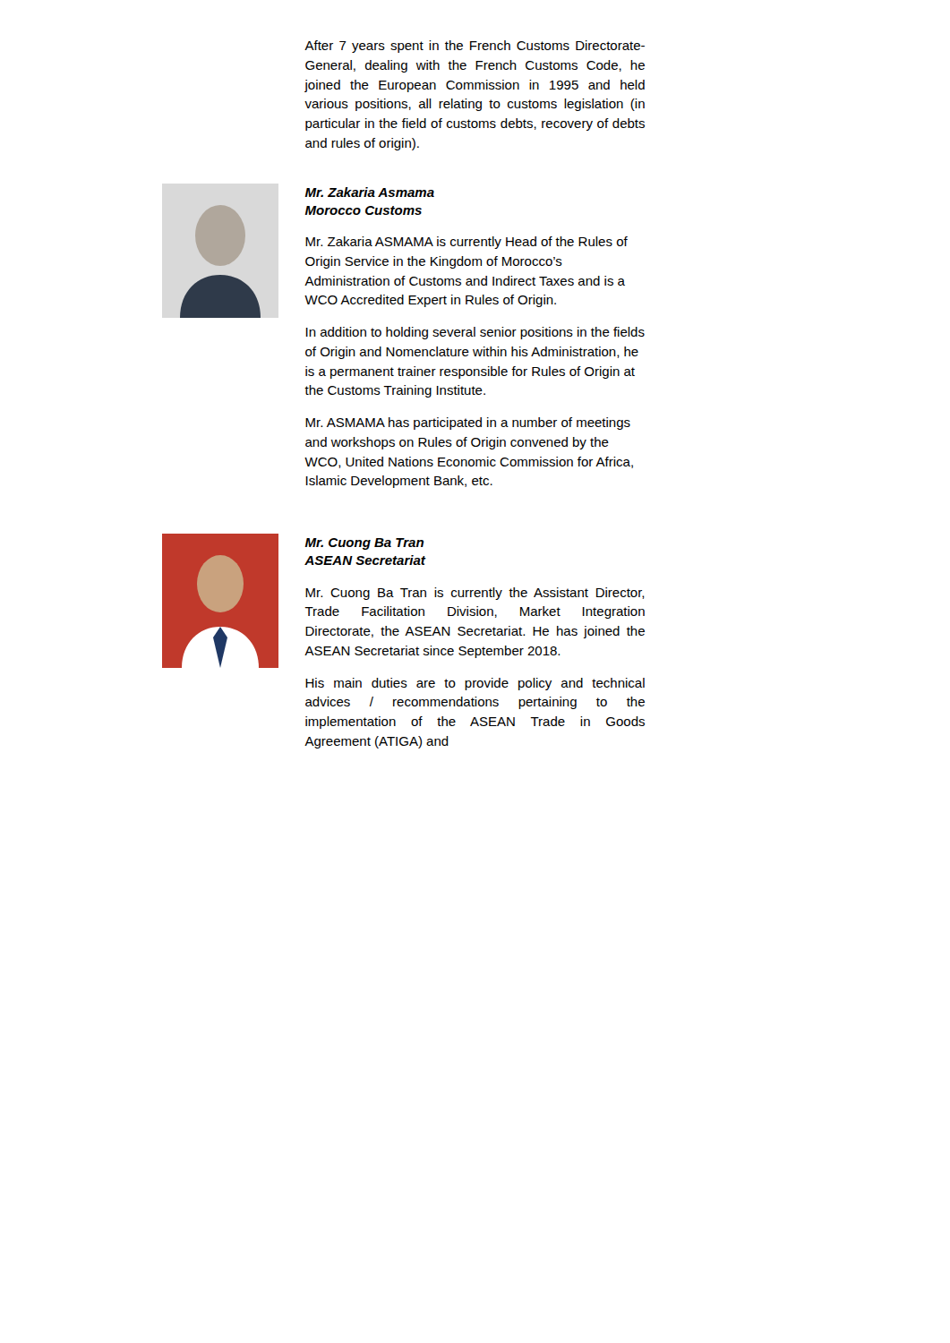After 7 years spent in the French Customs Directorate-General, dealing with the French Customs Code, he joined the European Commission in 1995 and held various positions, all relating to customs legislation (in particular in the field of customs debts, recovery of debts and rules of origin).
Mr. Zakaria Asmama
Morocco Customs
Mr. Zakaria ASMAMA is currently Head of the Rules of Origin Service in the Kingdom of Morocco’s Administration of Customs and Indirect Taxes and is a WCO Accredited Expert in Rules of Origin.
In addition to holding several senior positions in the fields of Origin and Nomenclature within his Administration, he is a permanent trainer responsible for Rules of Origin at the Customs Training Institute.
Mr. ASMAMA has participated in a number of meetings and workshops on Rules of Origin convened by the WCO, United Nations Economic Commission for Africa, Islamic Development Bank, etc.
Mr. Cuong Ba Tran
ASEAN Secretariat
Mr. Cuong Ba Tran is currently the Assistant Director, Trade Facilitation Division, Market Integration Directorate, the ASEAN Secretariat. He has joined the ASEAN Secretariat since September 2018.
His main duties are to provide policy and technical advices / recommendations pertaining to the implementation of the ASEAN Trade in Goods Agreement (ATIGA) and